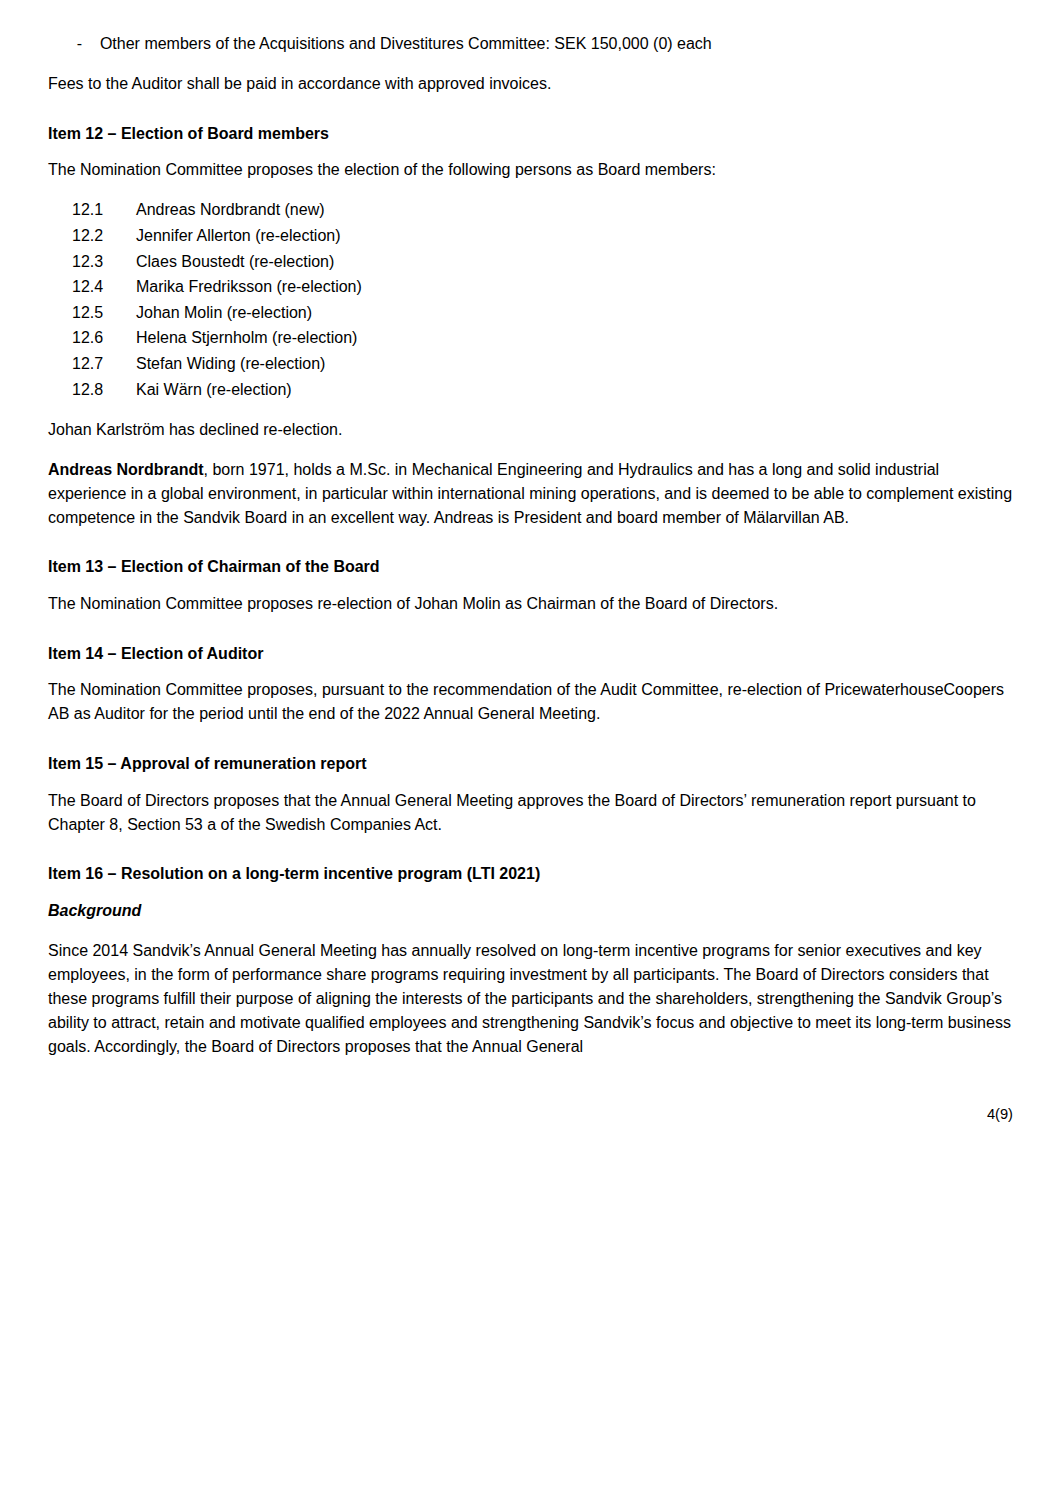- Other members of the Acquisitions and Divestitures Committee: SEK 150,000 (0) each
Fees to the Auditor shall be paid in accordance with approved invoices.
Item 12 – Election of Board members
The Nomination Committee proposes the election of the following persons as Board members:
12.1 Andreas Nordbrandt (new)
12.2 Jennifer Allerton (re-election)
12.3 Claes Boustedt (re-election)
12.4 Marika Fredriksson (re-election)
12.5 Johan Molin (re-election)
12.6 Helena Stjernholm (re-election)
12.7 Stefan Widing (re-election)
12.8 Kai Wärn (re-election)
Johan Karlström has declined re-election.
Andreas Nordbrandt, born 1971, holds a M.Sc. in Mechanical Engineering and Hydraulics and has a long and solid industrial experience in a global environment, in particular within international mining operations, and is deemed to be able to complement existing competence in the Sandvik Board in an excellent way. Andreas is President and board member of Mälarvillan AB.
Item 13 – Election of Chairman of the Board
The Nomination Committee proposes re-election of Johan Molin as Chairman of the Board of Directors.
Item 14 – Election of Auditor
The Nomination Committee proposes, pursuant to the recommendation of the Audit Committee, re-election of PricewaterhouseCoopers AB as Auditor for the period until the end of the 2022 Annual General Meeting.
Item 15 – Approval of remuneration report
The Board of Directors proposes that the Annual General Meeting approves the Board of Directors’ remuneration report pursuant to Chapter 8, Section 53 a of the Swedish Companies Act.
Item 16 – Resolution on a long-term incentive program (LTI 2021)
Background
Since 2014 Sandvik’s Annual General Meeting has annually resolved on long-term incentive programs for senior executives and key employees, in the form of performance share programs requiring investment by all participants. The Board of Directors considers that these programs fulfill their purpose of aligning the interests of the participants and the shareholders, strengthening the Sandvik Group’s ability to attract, retain and motivate qualified employees and strengthening Sandvik’s focus and objective to meet its long-term business goals. Accordingly, the Board of Directors proposes that the Annual General
4(9)